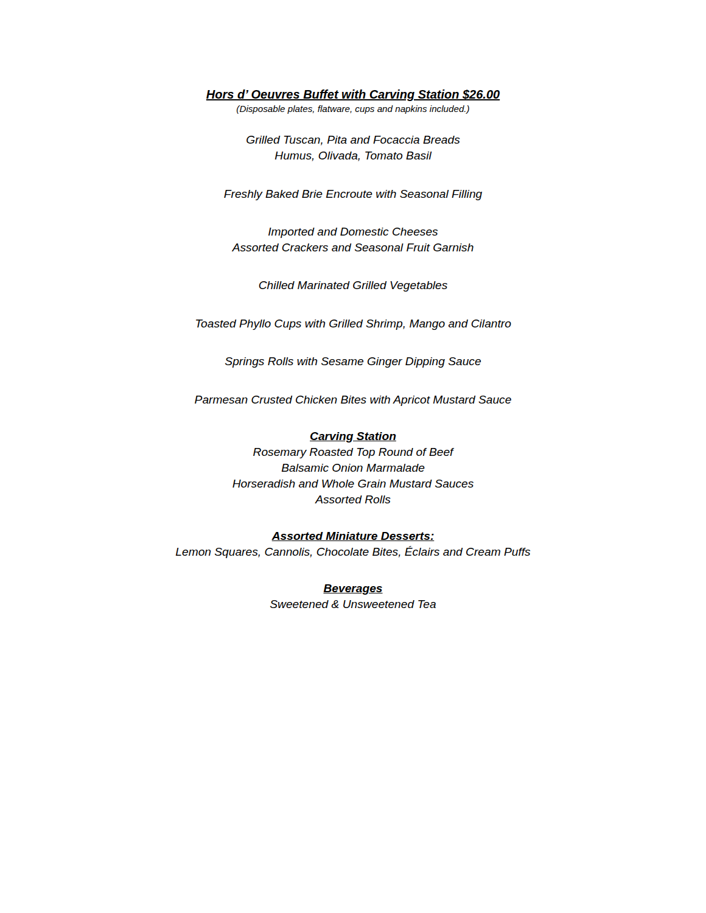Hors d’ Oeuvres Buffet with Carving Station $26.00
(Disposable plates, flatware, cups and napkins included.)
Grilled Tuscan, Pita and Focaccia Breads
Humus, Olivada, Tomato Basil
Freshly Baked Brie Encroute with Seasonal Filling
Imported and Domestic Cheeses
Assorted Crackers and Seasonal Fruit Garnish
Chilled Marinated Grilled Vegetables
Toasted Phyllo Cups with Grilled Shrimp, Mango and Cilantro
Springs Rolls with Sesame Ginger Dipping Sauce
Parmesan Crusted Chicken Bites with Apricot Mustard Sauce
Carving Station
Rosemary Roasted Top Round of Beef
Balsamic Onion Marmalade
Horseradish and Whole Grain Mustard Sauces
Assorted Rolls
Assorted Miniature Desserts:
Lemon Squares, Cannolis, Chocolate Bites, Éclairs and Cream Puffs
Beverages
Sweetened & Unsweetened Tea